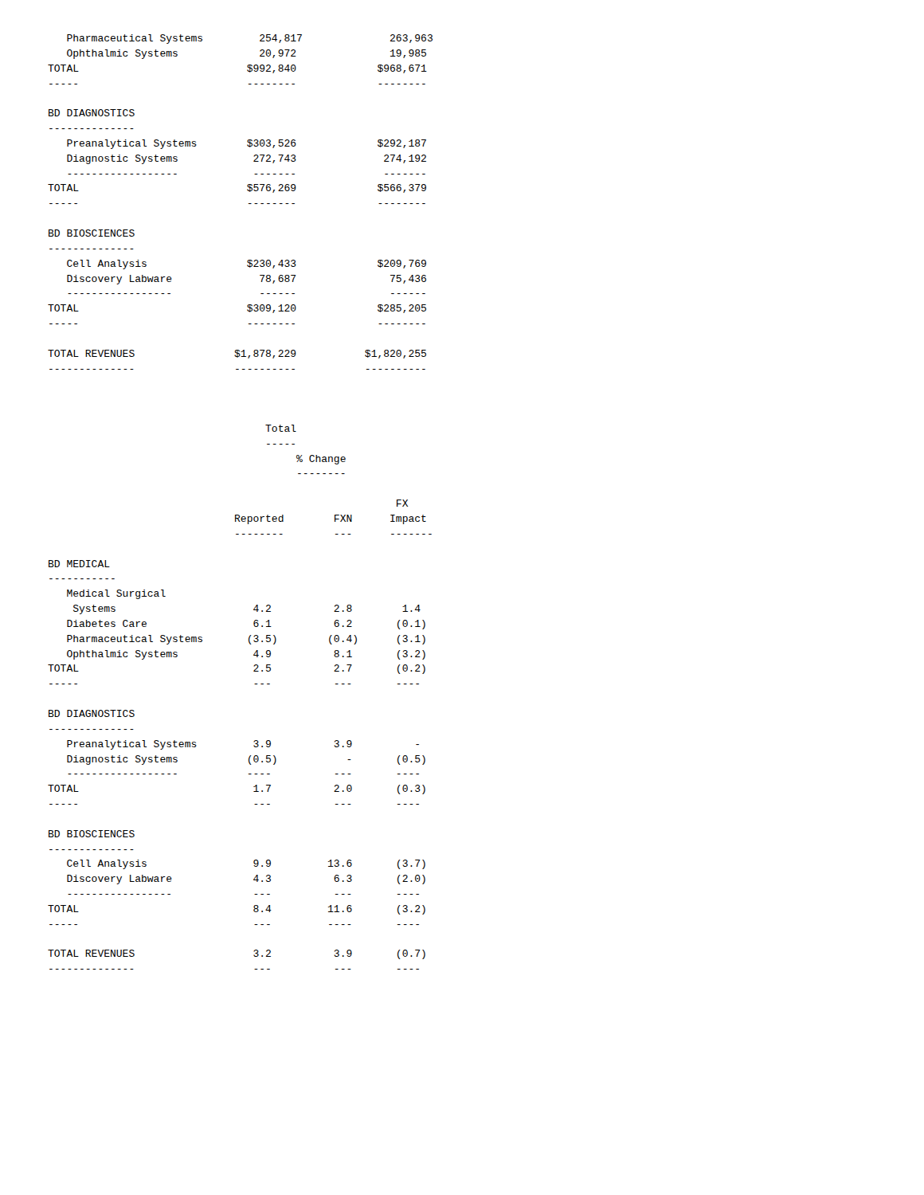Pharmaceutical Systems         254,817              263,963
   Ophthalmic Systems             20,972               19,985
TOTAL                           $992,840             $968,671
-----                           --------             --------

BD DIAGNOSTICS
--------------
   Preanalytical Systems        $303,526             $292,187
   Diagnostic Systems            272,743              274,192
   ------------------            -------              -------
TOTAL                           $576,269             $566,379
-----                           --------             --------

BD BIOSCIENCES
--------------
   Cell Analysis                $230,433             $209,769
   Discovery Labware              78,687               75,436
   -----------------              ------               ------
TOTAL                           $309,120             $285,205
-----                           --------             --------

TOTAL REVENUES                $1,878,229           $1,820,255
--------------                ----------           ----------
                                   Total
                                   -----
                                        % Change
                                        --------

                                                        FX
                              Reported        FXN      Impact
                              --------        ---      -------

BD MEDICAL
-----------
   Medical Surgical
    Systems                      4.2          2.8        1.4
   Diabetes Care                 6.1          6.2       (0.1)
   Pharmaceutical Systems       (3.5)        (0.4)      (3.1)
   Ophthalmic Systems            4.9          8.1       (3.2)
TOTAL                            2.5          2.7       (0.2)
-----                            ---          ---       ----

BD DIAGNOSTICS
--------------
   Preanalytical Systems         3.9          3.9          -
   Diagnostic Systems           (0.5)           -       (0.5)
   ------------------           ----          ---       ----
TOTAL                            1.7          2.0       (0.3)
-----                            ---          ---       ----

BD BIOSCIENCES
--------------
   Cell Analysis                 9.9         13.6       (3.7)
   Discovery Labware             4.3          6.3       (2.0)
   -----------------             ---          ---       ----
TOTAL                            8.4         11.6       (3.2)
-----                            ---         ----       ----

TOTAL REVENUES                   3.2          3.9       (0.7)
--------------                   ---          ---       ----